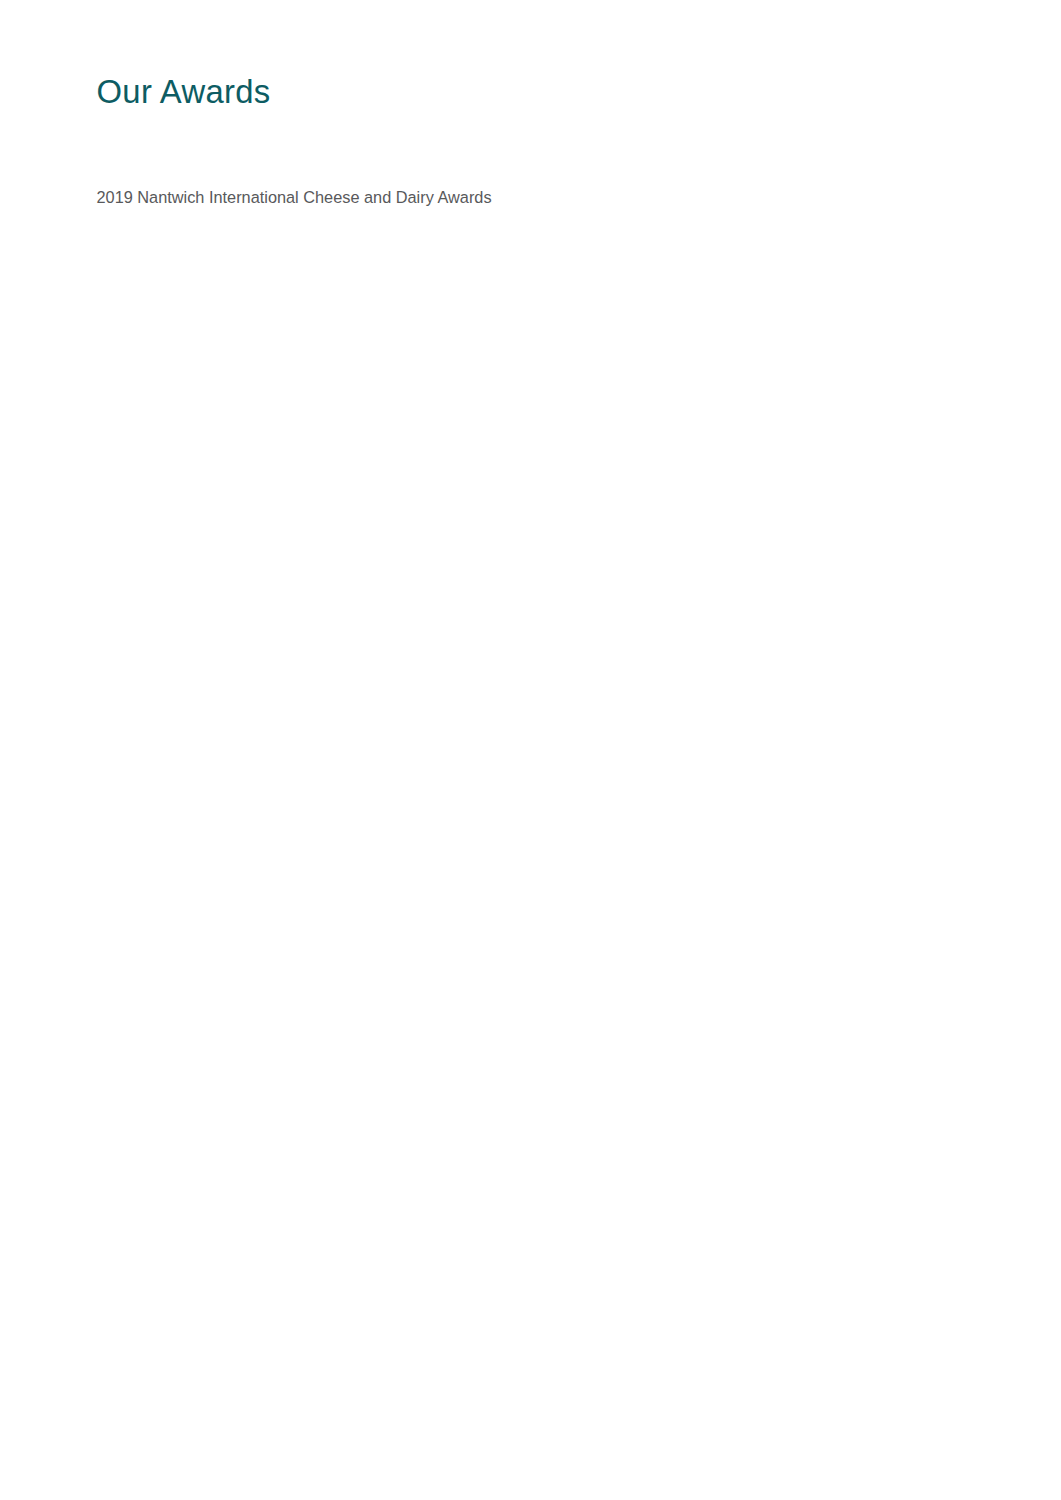Our Awards
2019 Nantwich International Cheese and Dairy Awards